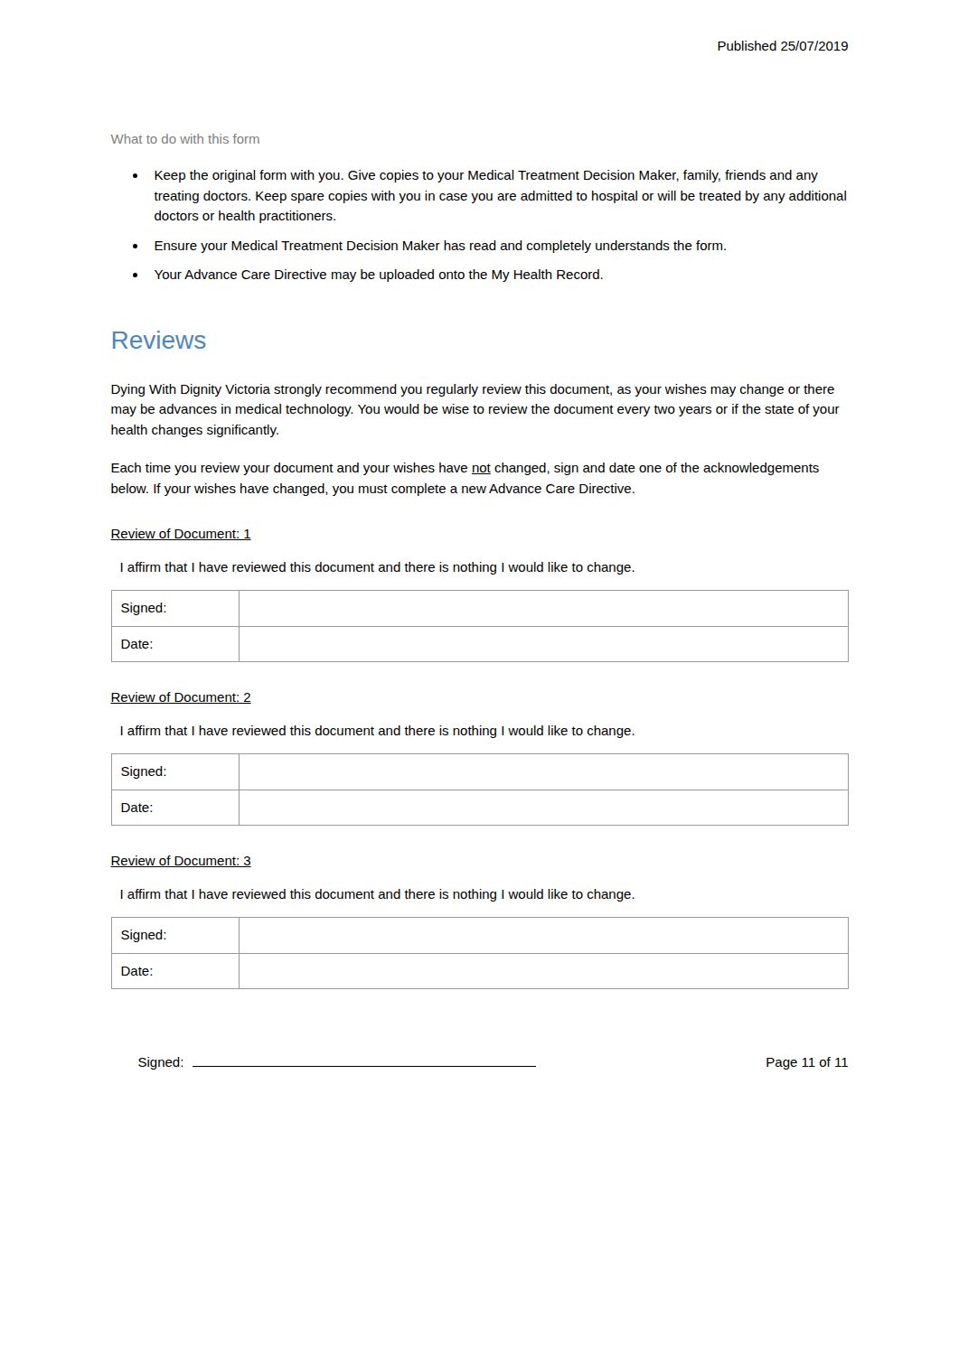Published 25/07/2019
What to do with this form
Keep the original form with you. Give copies to your Medical Treatment Decision Maker, family, friends and any treating doctors. Keep spare copies with you in case you are admitted to hospital or will be treated by any additional doctors or health practitioners.
Ensure your Medical Treatment Decision Maker has read and completely understands the form.
Your Advance Care Directive may be uploaded onto the My Health Record.
Reviews
Dying With Dignity Victoria strongly recommend you regularly review this document, as your wishes may change or there may be advances in medical technology. You would be wise to review the document every two years or if the state of your health changes significantly.
Each time you review your document and your wishes have not changed, sign and date one of the acknowledgements below. If your wishes have changed, you must complete a new Advance Care Directive.
Review of Document: 1
I affirm that I have reviewed this document and there is nothing I would like to change.
| Signed: | |
| Date: | |
Review of Document: 2
I affirm that I have reviewed this document and there is nothing I would like to change.
| Signed: | |
| Date: | |
Review of Document: 3
I affirm that I have reviewed this document and there is nothing I would like to change.
| Signed: | |
| Date: | |
Signed:
Page 11 of 11